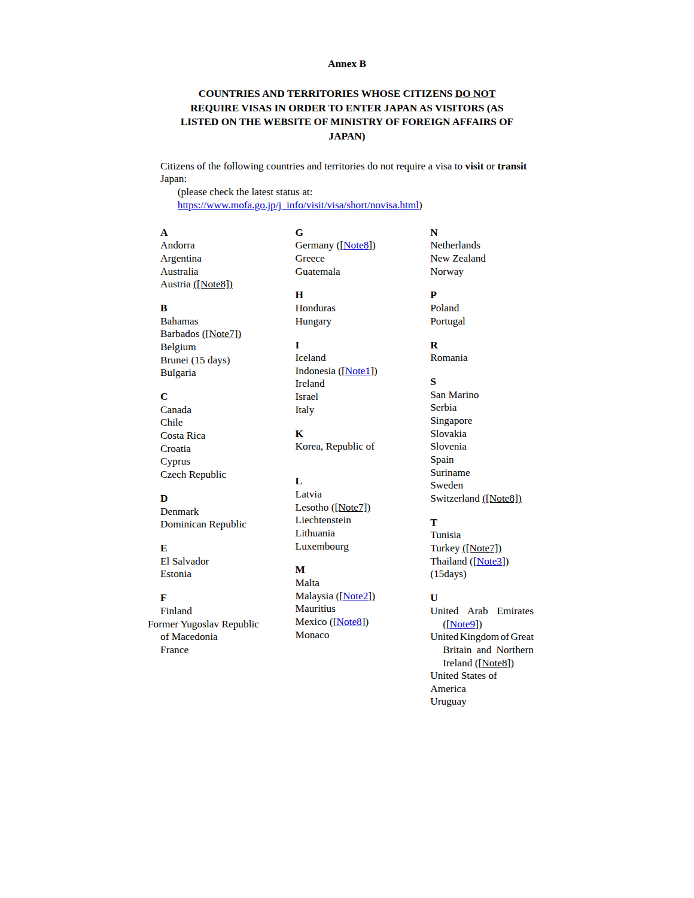Annex B
COUNTRIES AND TERRITORIES WHOSE CITIZENS DO NOT REQUIRE VISAS IN ORDER TO ENTER JAPAN AS VISITORS (AS LISTED ON THE WEBSITE OF MINISTRY OF FOREIGN AFFAIRS OF JAPAN)
Citizens of the following countries and territories do not require a visa to visit or transit Japan: (please check the latest status at: https://www.mofa.go.jp/j_info/visit/visa/short/novisa.html)
A
Andorra
Argentina
Australia
Austria ([Note8])
B
Bahamas
Barbados ([Note7])
Belgium
Brunei (15 days)
Bulgaria
C
Canada
Chile
Costa Rica
Croatia
Cyprus
Czech Republic
D
Denmark
Dominican Republic
E
El Salvador
Estonia
F
Finland
Former Yugoslav Republic of Macedonia
France
G
Germany ([Note8])
Greece
Guatemala
H
Honduras
Hungary
I
Iceland
Indonesia ([Note1])
Ireland
Israel
Italy
K
Korea, Republic of
L
Latvia
Lesotho ([Note7])
Liechtenstein
Lithuania
Luxembourg
M
Malta
Malaysia ([Note2])
Mauritius
Mexico ([Note8])
Monaco
N
Netherlands
New Zealand
Norway
P
Poland
Portugal
R
Romania
S
San Marino
Serbia
Singapore
Slovakia
Slovenia
Spain
Suriname
Sweden
Switzerland ([Note8])
T
Tunisia
Turkey ([Note7])
Thailand ([Note3])(15days)
U
United Arab Emirates ([Note9])
United Kingdom of Great Britain and Northern Ireland ([Note8])
United States of America
Uruguay